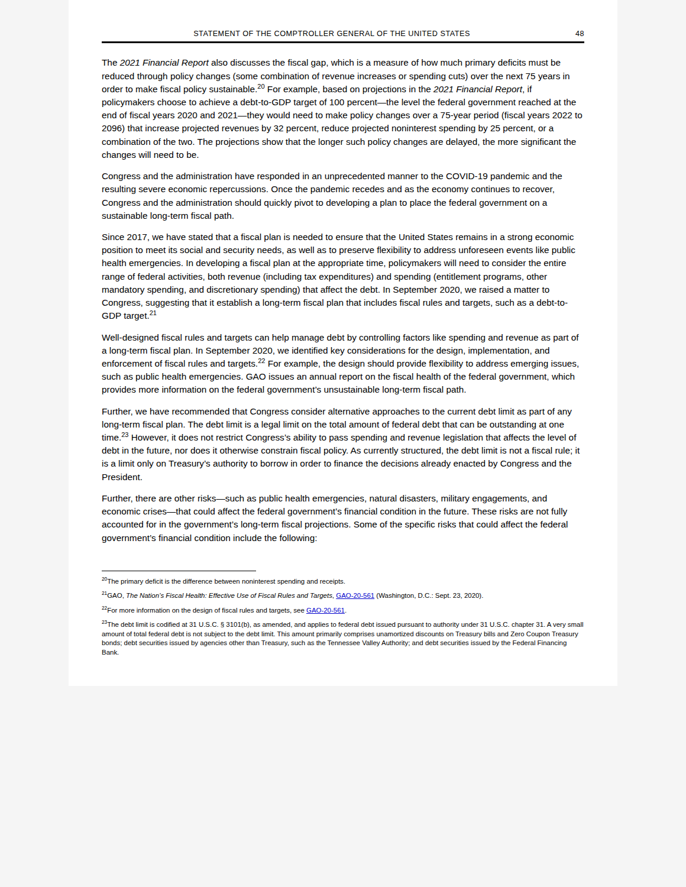Statement of the Comptroller General of the United States 48
The 2021 Financial Report also discusses the fiscal gap, which is a measure of how much primary deficits must be reduced through policy changes (some combination of revenue increases or spending cuts) over the next 75 years in order to make fiscal policy sustainable.20 For example, based on projections in the 2021 Financial Report, if policymakers choose to achieve a debt-to-GDP target of 100 percent—the level the federal government reached at the end of fiscal years 2020 and 2021—they would need to make policy changes over a 75-year period (fiscal years 2022 to 2096) that increase projected revenues by 32 percent, reduce projected noninterest spending by 25 percent, or a combination of the two. The projections show that the longer such policy changes are delayed, the more significant the changes will need to be.
Congress and the administration have responded in an unprecedented manner to the COVID-19 pandemic and the resulting severe economic repercussions. Once the pandemic recedes and as the economy continues to recover, Congress and the administration should quickly pivot to developing a plan to place the federal government on a sustainable long-term fiscal path.
Since 2017, we have stated that a fiscal plan is needed to ensure that the United States remains in a strong economic position to meet its social and security needs, as well as to preserve flexibility to address unforeseen events like public health emergencies. In developing a fiscal plan at the appropriate time, policymakers will need to consider the entire range of federal activities, both revenue (including tax expenditures) and spending (entitlement programs, other mandatory spending, and discretionary spending) that affect the debt. In September 2020, we raised a matter to Congress, suggesting that it establish a long-term fiscal plan that includes fiscal rules and targets, such as a debt-to-GDP target.21
Well-designed fiscal rules and targets can help manage debt by controlling factors like spending and revenue as part of a long-term fiscal plan. In September 2020, we identified key considerations for the design, implementation, and enforcement of fiscal rules and targets.22 For example, the design should provide flexibility to address emerging issues, such as public health emergencies. GAO issues an annual report on the fiscal health of the federal government, which provides more information on the federal government’s unsustainable long-term fiscal path.
Further, we have recommended that Congress consider alternative approaches to the current debt limit as part of any long-term fiscal plan. The debt limit is a legal limit on the total amount of federal debt that can be outstanding at one time.23 However, it does not restrict Congress’s ability to pass spending and revenue legislation that affects the level of debt in the future, nor does it otherwise constrain fiscal policy. As currently structured, the debt limit is not a fiscal rule; it is a limit only on Treasury’s authority to borrow in order to finance the decisions already enacted by Congress and the President.
Further, there are other risks—such as public health emergencies, natural disasters, military engagements, and economic crises—that could affect the federal government’s financial condition in the future. These risks are not fully accounted for in the government’s long-term fiscal projections. Some of the specific risks that could affect the federal government’s financial condition include the following:
20The primary deficit is the difference between noninterest spending and receipts.
21GAO, The Nation’s Fiscal Health: Effective Use of Fiscal Rules and Targets, GAO-20-561 (Washington, D.C.: Sept. 23, 2020).
22For more information on the design of fiscal rules and targets, see GAO-20-561.
23The debt limit is codified at 31 U.S.C. § 3101(b), as amended, and applies to federal debt issued pursuant to authority under 31 U.S.C. chapter 31. A very small amount of total federal debt is not subject to the debt limit. This amount primarily comprises unamortized discounts on Treasury bills and Zero Coupon Treasury bonds; debt securities issued by agencies other than Treasury, such as the Tennessee Valley Authority; and debt securities issued by the Federal Financing Bank.